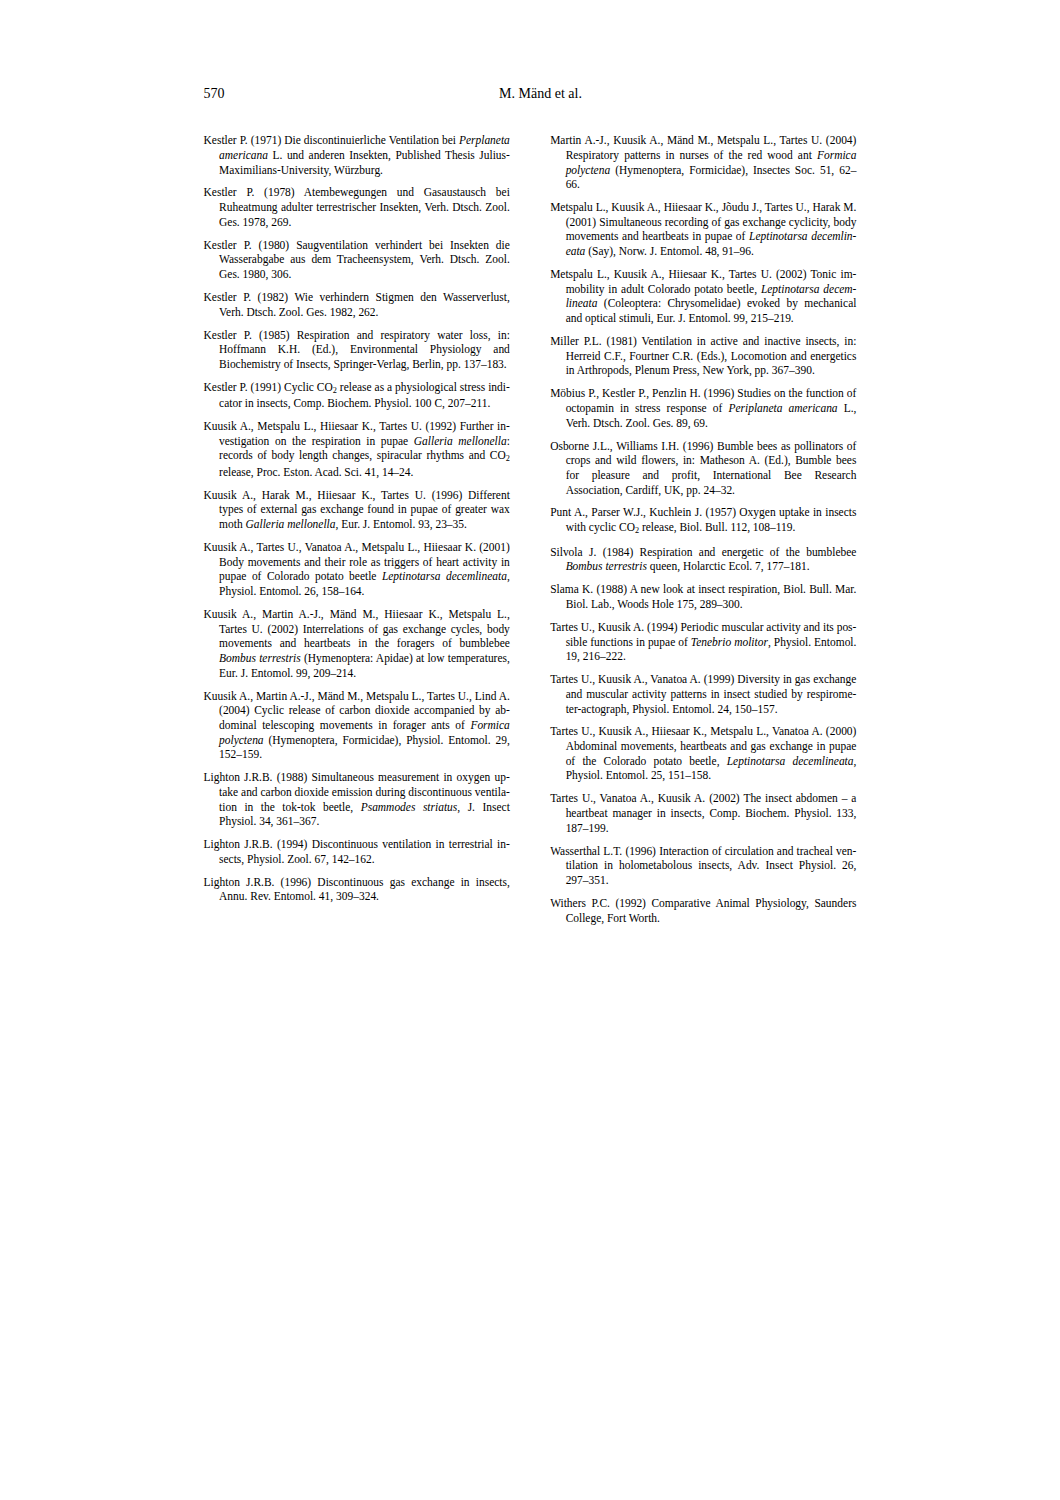570
M. Mänd et al.
Kestler P. (1971) Die discontinuierliche Ventilation bei Perplaneta americana L. und anderen Insekten, Published Thesis Julius-Maximilians-University, Würzburg.
Kestler P. (1978) Atembewegungen und Gasaustausch bei Ruheatmung adulter terrestrischer Insekten, Verh. Dtsch. Zool. Ges. 1978, 269.
Kestler P. (1980) Saugventilation verhindert bei Insekten die Wasserabgabe aus dem Tracheensystem, Verh. Dtsch. Zool. Ges. 1980, 306.
Kestler P. (1982) Wie verhindern Stigmen den Wasserverlust, Verh. Dtsch. Zool. Ges. 1982, 262.
Kestler P. (1985) Respiration and respiratory water loss, in: Hoffmann K.H. (Ed.), Environmental Physiology and Biochemistry of Insects, Springer-Verlag, Berlin, pp. 137–183.
Kestler P. (1991) Cyclic CO2 release as a physiological stress indicator in insects, Comp. Biochem. Physiol. 100 C, 207–211.
Kuusik A., Metspalu L., Hiiesaar K., Tartes U. (1992) Further investigation on the respiration in pupae Galleria mellonella: records of body length changes, spiracular rhythms and CO2 release, Proc. Eston. Acad. Sci. 41, 14–24.
Kuusik A., Harak M., Hiiesaar K., Tartes U. (1996) Different types of external gas exchange found in pupae of greater wax moth Galleria mellonella, Eur. J. Entomol. 93, 23–35.
Kuusik A., Tartes U., Vanatoa A., Metspalu L., Hiiesaar K. (2001) Body movements and their role as triggers of heart activity in pupae of Colorado potato beetle Leptinotarsa decemlineata, Physiol. Entomol. 26, 158–164.
Kuusik A., Martin A.-J., Mänd M., Hiiesaar K., Metspalu L., Tartes U. (2002) Interrelations of gas exchange cycles, body movements and heartbeats in the foragers of bumblebee Bombus terrestris (Hymenoptera: Apidae) at low temperatures, Eur. J. Entomol. 99, 209–214.
Kuusik A., Martin A.-J., Mänd M., Metspalu L., Tartes U., Lind A. (2004) Cyclic release of carbon dioxide accompanied by abdominal telescoping movements in forager ants of Formica polyctena (Hymenoptera, Formicidae), Physiol. Entomol. 29, 152–159.
Lighton J.R.B. (1988) Simultaneous measurement in oxygen uptake and carbon dioxide emission during discontinuous ventilation in the tok-tok beetle, Psammodes striatus, J. Insect Physiol. 34, 361–367.
Lighton J.R.B. (1994) Discontinuous ventilation in terrestrial insects, Physiol. Zool. 67, 142–162.
Lighton J.R.B. (1996) Discontinuous gas exchange in insects, Annu. Rev. Entomol. 41, 309–324.
Martin A.-J., Kuusik A., Mänd M., Metspalu L., Tartes U. (2004) Respiratory patterns in nurses of the red wood ant Formica polyctena (Hymenoptera, Formicidae), Insectes Soc. 51, 62–66.
Metspalu L., Kuusik A., Hiiesaar K., Jõudu J., Tartes U., Harak M. (2001) Simultaneous recording of gas exchange cyclicity, body movements and heartbeats in pupae of Leptinotarsa decemlineata (Say), Norw. J. Entomol. 48, 91–96.
Metspalu L., Kuusik A., Hiiesaar K., Tartes U. (2002) Tonic immobility in adult Colorado potato beetle, Leptinotarsa decemlineata (Coleoptera: Chrysomelidae) evoked by mechanical and optical stimuli, Eur. J. Entomol. 99, 215–219.
Miller P.L. (1981) Ventilation in active and inactive insects, in: Herreid C.F., Fourtner C.R. (Eds.), Locomotion and energetics in Arthropods, Plenum Press, New York, pp. 367–390.
Möbius P., Kestler P., Penzlin H. (1996) Studies on the function of octopamin in stress response of Periplaneta americana L., Verh. Dtsch. Zool. Ges. 89, 69.
Osborne J.L., Williams I.H. (1996) Bumble bees as pollinators of crops and wild flowers, in: Matheson A. (Ed.), Bumble bees for pleasure and profit, International Bee Research Association, Cardiff, UK, pp. 24–32.
Punt A., Parser W.J., Kuchlein J. (1957) Oxygen uptake in insects with cyclic CO2 release, Biol. Bull. 112, 108–119.
Silvola J. (1984) Respiration and energetic of the bumblebee Bombus terrestris queen, Holarctic Ecol. 7, 177–181.
Slama K. (1988) A new look at insect respiration, Biol. Bull. Mar. Biol. Lab., Woods Hole 175, 289–300.
Tartes U., Kuusik A. (1994) Periodic muscular activity and its possible functions in pupae of Tenebrio molitor, Physiol. Entomol. 19, 216–222.
Tartes U., Kuusik A., Vanatoa A. (1999) Diversity in gas exchange and muscular activity patterns in insect studied by respirometer-actograph, Physiol. Entomol. 24, 150–157.
Tartes U., Kuusik A., Hiiesaar K., Metspalu L., Vanatoa A. (2000) Abdominal movements, heartbeats and gas exchange in pupae of the Colorado potato beetle, Leptinotarsa decemlineata, Physiol. Entomol. 25, 151–158.
Tartes U., Vanatoa A., Kuusik A. (2002) The insect abdomen – a heartbeat manager in insects, Comp. Biochem. Physiol. 133, 187–199.
Wasserthal L.T. (1996) Interaction of circulation and tracheal ventilation in holometabolous insects, Adv. Insect Physiol. 26, 297–351.
Withers P.C. (1992) Comparative Animal Physiology, Saunders College, Fort Worth.